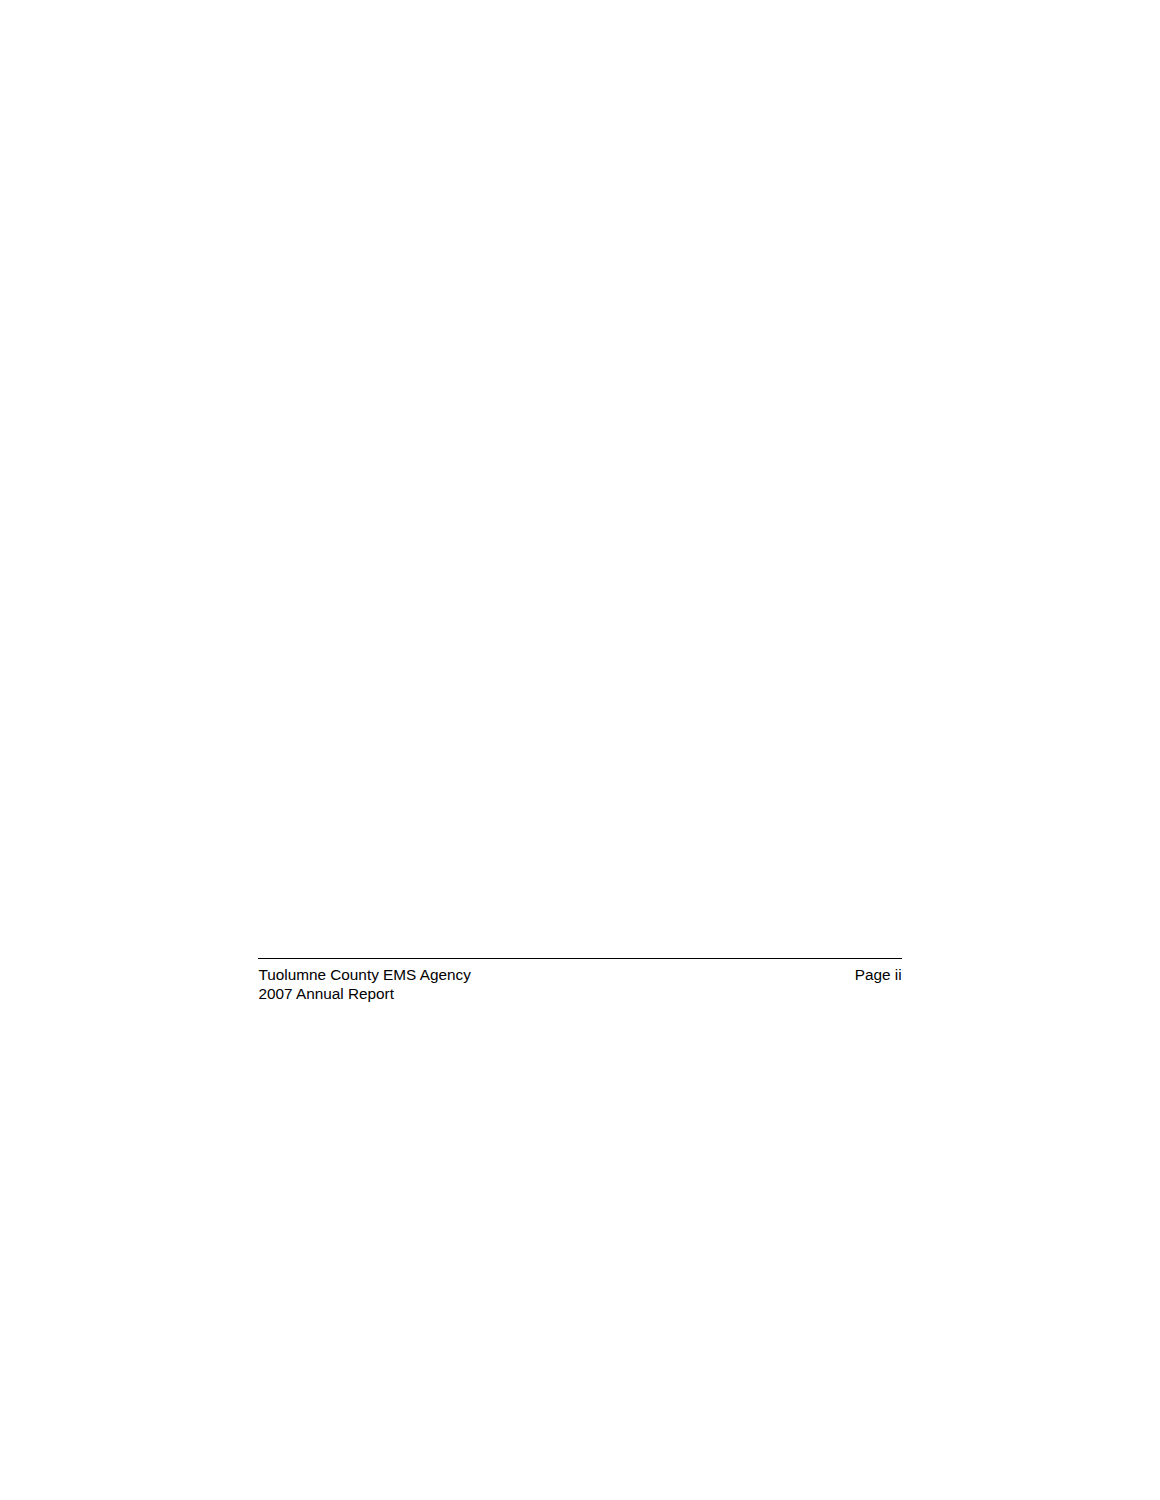Tuolumne County EMS Agency
2007 Annual Report
Page ii